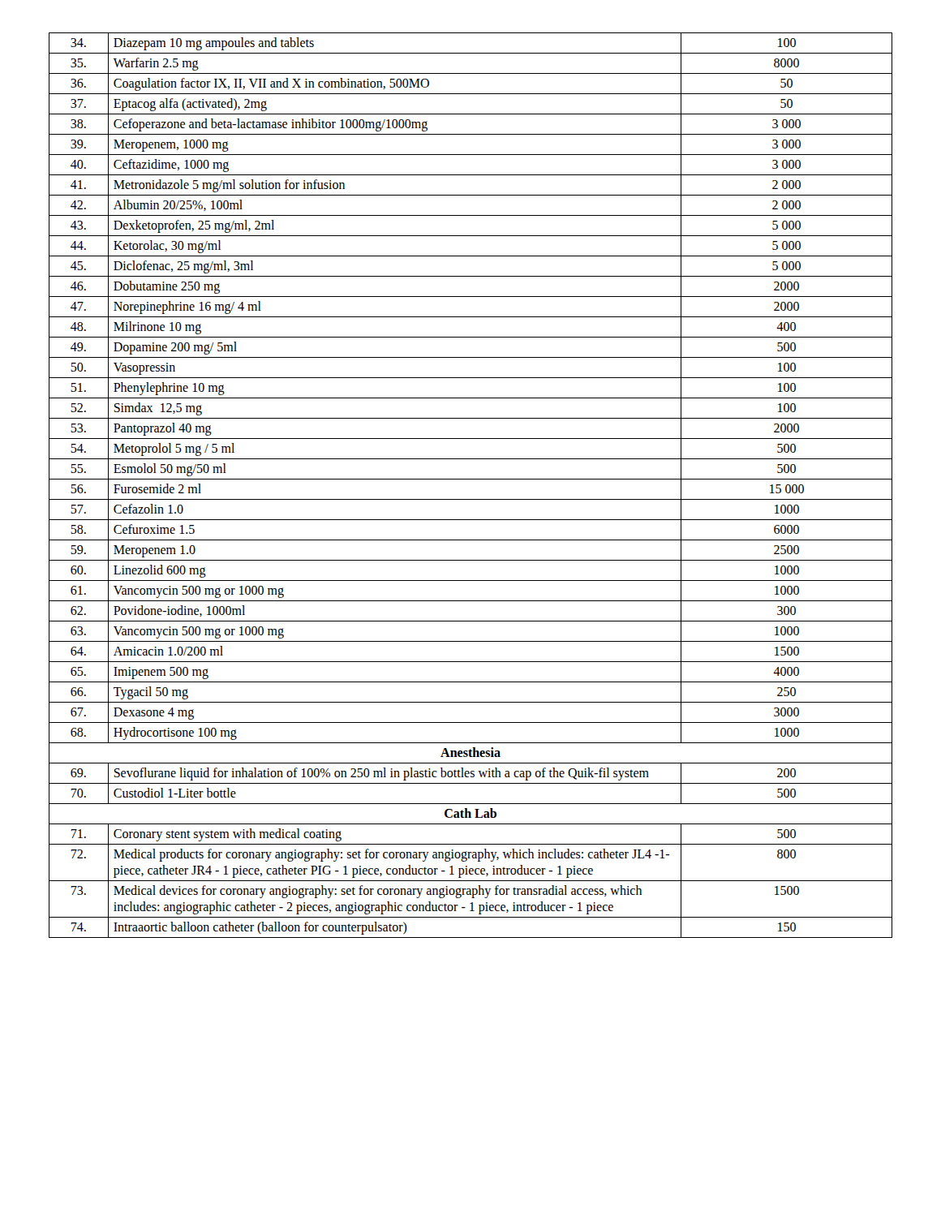| 34. | Diazepam 10 mg ampoules and tablets | 100 |
| 35. | Warfarin 2.5 mg | 8000 |
| 36. | Coagulation factor IX, II, VII and X in combination, 500MO | 50 |
| 37. | Eptacog alfa (activated), 2mg | 50 |
| 38. | Cefoperazone and beta-lactamase inhibitor 1000mg/1000mg | 3 000 |
| 39. | Meropenem, 1000 mg | 3 000 |
| 40. | Ceftazidime, 1000 mg | 3 000 |
| 41. | Metronidazole 5 mg/ml solution for infusion | 2 000 |
| 42. | Albumin 20/25%, 100ml | 2 000 |
| 43. | Dexketoprofen, 25 mg/ml, 2ml | 5 000 |
| 44. | Ketorolac, 30 mg/ml | 5 000 |
| 45. | Diclofenac, 25 mg/ml, 3ml | 5 000 |
| 46. | Dobutamine 250 mg | 2000 |
| 47. | Norepinephrine 16 mg/ 4 ml | 2000 |
| 48. | Milrinone 10 mg | 400 |
| 49. | Dopamine 200 mg/ 5ml | 500 |
| 50. | Vasopressin | 100 |
| 51. | Phenylephrine 10 mg | 100 |
| 52. | Simdax 12,5 mg | 100 |
| 53. | Pantoprazol 40 mg | 2000 |
| 54. | Metoprolol 5 mg / 5 ml | 500 |
| 55. | Esmolol 50 mg/50 ml | 500 |
| 56. | Furosemide 2 ml | 15 000 |
| 57. | Cefazolin 1.0 | 1000 |
| 58. | Cefuroxime 1.5 | 6000 |
| 59. | Meropenem 1.0 | 2500 |
| 60. | Linezolid 600 mg | 1000 |
| 61. | Vancomycin 500 mg or 1000 mg | 1000 |
| 62. | Povidone-iodine, 1000ml | 300 |
| 63. | Vancomycin 500 mg or 1000 mg | 1000 |
| 64. | Amicacin 1.0/200 ml | 1500 |
| 65. | Imipenem 500 mg | 4000 |
| 66. | Tygacil 50 mg | 250 |
| 67. | Dexasone 4 mg | 3000 |
| 68. | Hydrocortisone 100 mg | 1000 |
| Anesthesia |
| 69. | Sevoflurane liquid for inhalation of 100% on 250 ml in plastic bottles with a cap of the Quik-fil system | 200 |
| 70. | Custodiol 1-Liter bottle | 500 |
| Cath Lab |
| 71. | Coronary stent system with medical coating | 500 |
| 72. | Medical products for coronary angiography: set for coronary angiography, which includes: catheter JL4 -1-piece, catheter JR4 - 1 piece, catheter PIG - 1 piece, conductor - 1 piece, introducer - 1 piece | 800 |
| 73. | Medical devices for coronary angiography: set for coronary angiography for transradial access, which includes: angiographic catheter - 2 pieces, angiographic conductor - 1 piece, introducer - 1 piece | 1500 |
| 74. | Intraaortic balloon catheter (balloon for counterpulsator) | 150 |